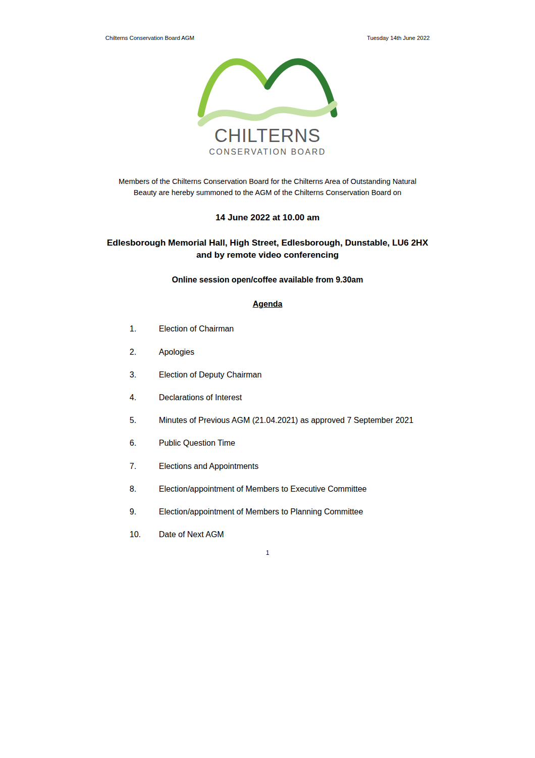Chilterns Conservation Board AGM
Tuesday 14th June 2022
CHILTERNS CONSERVATION BOARD
Members of the Chilterns Conservation Board for the Chilterns Area of Outstanding Natural Beauty are hereby summoned to the AGM of the Chilterns Conservation Board on
14 June 2022 at 10.00 am
Edlesborough Memorial Hall, High Street, Edlesborough, Dunstable, LU6 2HX
and by remote video conferencing
Online session open/coffee available from 9.30am
Agenda
Election of Chairman
Apologies
Election of Deputy Chairman
Declarations of Interest
Minutes of Previous AGM (21.04.2021) as approved 7 September 2021
Public Question Time
Elections and Appointments
Election/appointment of Members to Executive Committee
Election/appointment of Members to Planning Committee
Date of Next AGM
1